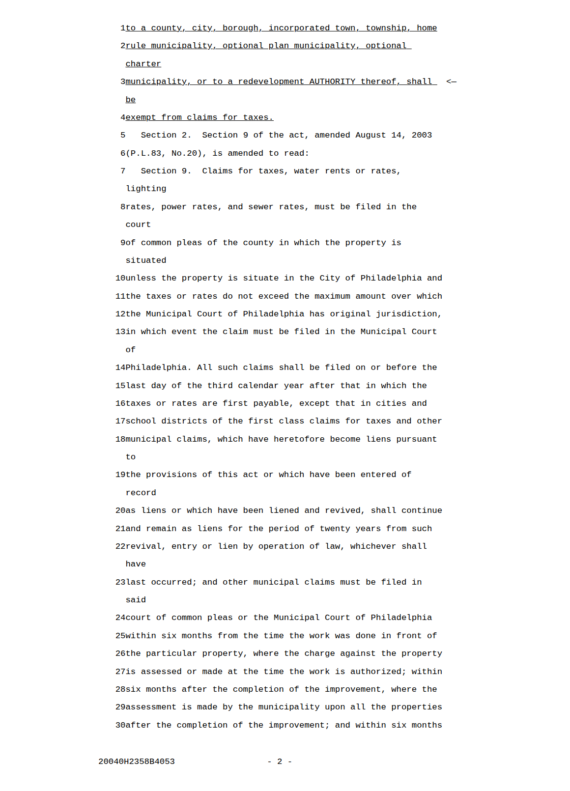| 1 | to a county, city, borough, incorporated town, township, home | |
| 2 | rule municipality, optional plan municipality, optional charter | |
| 3 | municipality, or to a redevelopment AUTHORITY thereof, shall be | <— |
| 4 | exempt from claims for taxes. | |
| 5 | Section 2. Section 9 of the act, amended August 14, 2003 | |
| 6 | (P.L.83, No.20), is amended to read: | |
| 7 | Section 9. Claims for taxes, water rents or rates, lighting | |
| 8 | rates, power rates, and sewer rates, must be filed in the court | |
| 9 | of common pleas of the county in which the property is situated | |
| 10 | unless the property is situate in the City of Philadelphia and | |
| 11 | the taxes or rates do not exceed the maximum amount over which | |
| 12 | the Municipal Court of Philadelphia has original jurisdiction, | |
| 13 | in which event the claim must be filed in the Municipal Court of | |
| 14 | Philadelphia. All such claims shall be filed on or before the | |
| 15 | last day of the third calendar year after that in which the | |
| 16 | taxes or rates are first payable, except that in cities and | |
| 17 | school districts of the first class claims for taxes and other | |
| 18 | municipal claims, which have heretofore become liens pursuant to | |
| 19 | the provisions of this act or which have been entered of record | |
| 20 | as liens or which have been liened and revived, shall continue | |
| 21 | and remain as liens for the period of twenty years from such | |
| 22 | revival, entry or lien by operation of law, whichever shall have | |
| 23 | last occurred; and other municipal claims must be filed in said | |
| 24 | court of common pleas or the Municipal Court of Philadelphia | |
| 25 | within six months from the time the work was done in front of | |
| 26 | the particular property, where the charge against the property | |
| 27 | is assessed or made at the time the work is authorized; within | |
| 28 | six months after the completion of the improvement, where the | |
| 29 | assessment is made by the municipality upon all the properties | |
| 30 | after the completion of the improvement; and within six months | |
20040H2358B4053 - 2 -